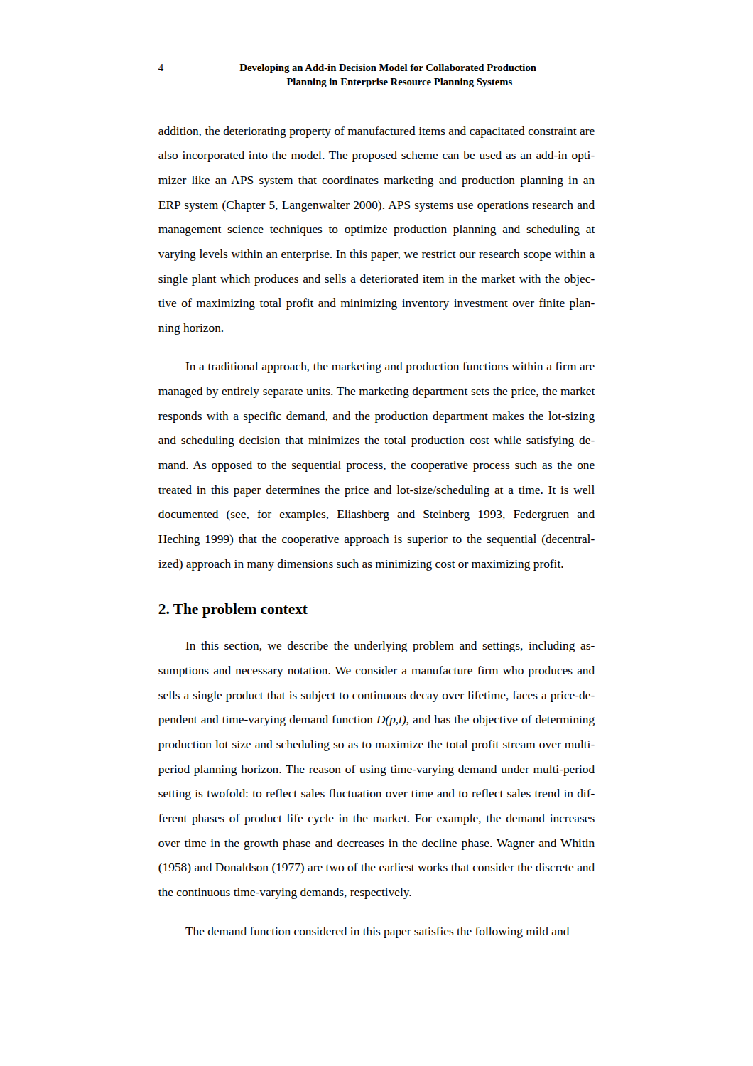4
Developing an Add-in Decision Model for Collaborated Production Planning in Enterprise Resource Planning Systems
addition, the deteriorating property of manufactured items and capacitated constraint are also incorporated into the model. The proposed scheme can be used as an add-in optimizer like an APS system that coordinates marketing and production planning in an ERP system (Chapter 5, Langenwalter 2000). APS systems use operations research and management science techniques to optimize production planning and scheduling at varying levels within an enterprise. In this paper, we restrict our research scope within a single plant which produces and sells a deteriorated item in the market with the objective of maximizing total profit and minimizing inventory investment over finite planning horizon.
In a traditional approach, the marketing and production functions within a firm are managed by entirely separate units. The marketing department sets the price, the market responds with a specific demand, and the production department makes the lot-sizing and scheduling decision that minimizes the total production cost while satisfying demand. As opposed to the sequential process, the cooperative process such as the one treated in this paper determines the price and lot-size/scheduling at a time. It is well documented (see, for examples, Eliashberg and Steinberg 1993, Federgruen and Heching 1999) that the cooperative approach is superior to the sequential (decentralized) approach in many dimensions such as minimizing cost or maximizing profit.
2. The problem context
In this section, we describe the underlying problem and settings, including assumptions and necessary notation. We consider a manufacture firm who produces and sells a single product that is subject to continuous decay over lifetime, faces a price-dependent and time-varying demand function D(p,t), and has the objective of determining production lot size and scheduling so as to maximize the total profit stream over multi-period planning horizon. The reason of using time-varying demand under multi-period setting is twofold: to reflect sales fluctuation over time and to reflect sales trend in different phases of product life cycle in the market. For example, the demand increases over time in the growth phase and decreases in the decline phase. Wagner and Whitin (1958) and Donaldson (1977) are two of the earliest works that consider the discrete and the continuous time-varying demands, respectively.
The demand function considered in this paper satisfies the following mild and